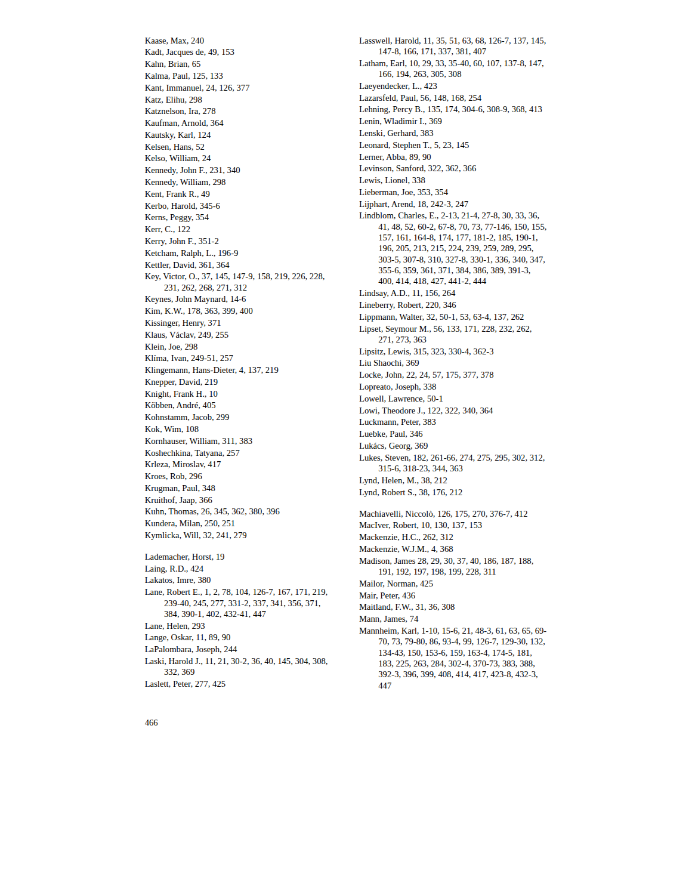Kaase, Max, 240
Kadt, Jacques de, 49, 153
Kahn, Brian, 65
Kalma, Paul, 125, 133
Kant, Immanuel, 24, 126, 377
Katz, Elihu, 298
Katznelson, Ira, 278
Kaufman, Arnold, 364
Kautsky, Karl, 124
Kelsen, Hans, 52
Kelso, William, 24
Kennedy, John F., 231, 340
Kennedy, William, 298
Kent, Frank R., 49
Kerbo, Harold, 345-6
Kerns, Peggy, 354
Kerr, C., 122
Kerry, John F., 351-2
Ketcham, Ralph, L., 196-9
Kettler, David, 361, 364
Key, Victor, O., 37, 145, 147-9, 158, 219, 226, 228, 231, 262, 268, 271, 312
Keynes, John Maynard, 14-6
Kim, K.W., 178, 363, 399, 400
Kissinger, Henry, 371
Klaus, Václav, 249, 255
Klein, Joe, 298
Klíma, Ivan, 249-51, 257
Klingemann, Hans-Dieter, 4, 137, 219
Knepper, David, 219
Knight, Frank H., 10
Köbben, André, 405
Kohnstamm, Jacob, 299
Kok, Wim, 108
Kornhauser, William, 311, 383
Koshechkina, Tatyana, 257
Krleza, Miroslav, 417
Kroes, Rob, 296
Krugman, Paul, 348
Kruithof, Jaap, 366
Kuhn, Thomas, 26, 345, 362, 380, 396
Kundera, Milan, 250, 251
Kymlicka, Will, 32, 241, 279
Lademacher, Horst, 19
Laing, R.D., 424
Lakatos, Imre, 380
Lane, Robert E., 1, 2, 78, 104, 126-7, 167, 171, 219, 239-40, 245, 277, 331-2, 337, 341, 356, 371, 384, 390-1, 402, 432-41, 447
Lane, Helen, 293
Lange, Oskar, 11, 89, 90
LaPalombara, Joseph, 244
Laski, Harold J., 11, 21, 30-2, 36, 40, 145, 304, 308, 332, 369
Laslett, Peter, 277, 425
Lasswell, Harold, 11, 35, 51, 63, 68, 126-7, 137, 145, 147-8, 166, 171, 337, 381, 407
Latham, Earl, 10, 29, 33, 35-40, 60, 107, 137-8, 147, 166, 194, 263, 305, 308
Laeyendecker, L., 423
Lazarsfeld, Paul, 56, 148, 168, 254
Lehning, Percy B., 135, 174, 304-6, 308-9, 368, 413
Lenin, Wladimir I., 369
Lenski, Gerhard, 383
Leonard, Stephen T., 5, 23, 145
Lerner, Abba, 89, 90
Levinson, Sanford, 322, 362, 366
Lewis, Lionel, 338
Lieberman, Joe, 353, 354
Lijphart, Arend, 18, 242-3, 247
Lindblom, Charles, E., 2-13, 21-4, 27-8, 30, 33, 36, 41, 48, 52, 60-2, 67-8, 70, 73, 77-146, 150, 155, 157, 161, 164-8, 174, 177, 181-2, 185, 190-1, 196, 205, 213, 215, 224, 239, 259, 289, 295, 303-5, 307-8, 310, 327-8, 330-1, 336, 340, 347, 355-6, 359, 361, 371, 384, 386, 389, 391-3, 400, 414, 418, 427, 441-2, 444
Lindsay, A.D., 11, 156, 264
Lineberry, Robert, 220, 346
Lippmann, Walter, 32, 50-1, 53, 63-4, 137, 262
Lipset, Seymour M., 56, 133, 171, 228, 232, 262, 271, 273, 363
Lipsitz, Lewis, 315, 323, 330-4, 362-3
Liu Shaochi, 369
Locke, John, 22, 24, 57, 175, 377, 378
Lopreato, Joseph, 338
Lowell, Lawrence, 50-1
Lowi, Theodore J., 122, 322, 340, 364
Luckmann, Peter, 383
Luebke, Paul, 346
Lukács, Georg, 369
Lukes, Steven, 182, 261-66, 274, 275, 295, 302, 312, 315-6, 318-23, 344, 363
Lynd, Helen, M., 38, 212
Lynd, Robert S., 38, 176, 212
Machiavelli, Niccolò, 126, 175, 270, 376-7, 412
MacIver, Robert, 10, 130, 137, 153
Mackenzie, H.C., 262, 312
Mackenzie, W.J.M., 4, 368
Madison, James 28, 29, 30, 37, 40, 186, 187, 188, 191, 192, 197, 198, 199, 228, 311
Mailor, Norman, 425
Mair, Peter, 436
Maitland, F.W., 31, 36, 308
Mann, James, 74
Mannheim, Karl, 1-10, 15-6, 21, 48-3, 61, 63, 65, 69-70, 73, 79-80, 86, 93-4, 99, 126-7, 129-30, 132, 134-43, 150, 153-6, 159, 163-4, 174-5, 181, 183, 225, 263, 284, 302-4, 370-73, 383, 388, 392-3, 396, 399, 408, 414, 417, 423-8, 432-3, 447
466